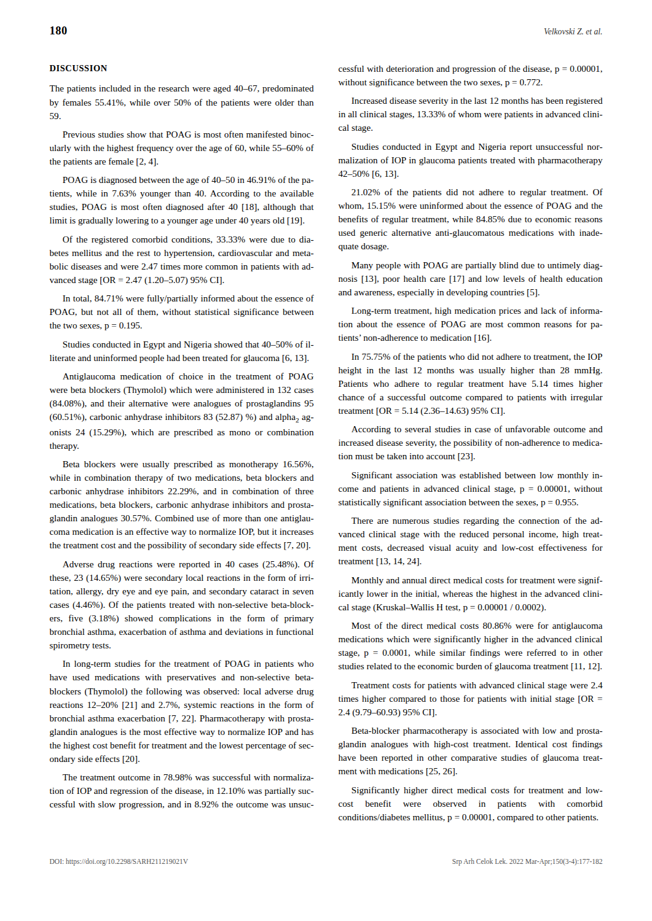180
Velkovski Z. et al.
DISCUSSION
The patients included in the research were aged 40–67, predominated by females 55.41%, while over 50% of the patients were older than 59.
Previous studies show that POAG is most often manifested binocularly with the highest frequency over the age of 60, while 55–60% of the patients are female [2, 4].
POAG is diagnosed between the age of 40–50 in 46.91% of the patients, while in 7.63% younger than 40. According to the available studies, POAG is most often diagnosed after 40 [18], although that limit is gradually lowering to a younger age under 40 years old [19].
Of the registered comorbid conditions, 33.33% were due to diabetes mellitus and the rest to hypertension, cardiovascular and metabolic diseases and were 2.47 times more common in patients with advanced stage [OR = 2.47 (1.20–5.07) 95% CI].
In total, 84.71% were fully/partially informed about the essence of POAG, but not all of them, without statistical significance between the two sexes, p = 0.195.
Studies conducted in Egypt and Nigeria showed that 40–50% of illiterate and uninformed people had been treated for glaucoma [6, 13].
Antiglaucoma medication of choice in the treatment of POAG were beta blockers (Thymolol) which were administered in 132 cases (84.08%), and their alternative were analogues of prostaglandins 95 (60.51%), carbonic anhydrase inhibitors 83 (52.87) %) and alpha2 agonists 24 (15.29%), which are prescribed as mono or combination therapy.
Beta blockers were usually prescribed as monotherapy 16.56%, while in combination therapy of two medications, beta blockers and carbonic anhydrase inhibitors 22.29%, and in combination of three medications, beta blockers, carbonic anhydrase inhibitors and prostaglandin analogues 30.57%. Combined use of more than one antiglaucoma medication is an effective way to normalize IOP, but it increases the treatment cost and the possibility of secondary side effects [7, 20].
Adverse drug reactions were reported in 40 cases (25.48%). Of these, 23 (14.65%) were secondary local reactions in the form of irritation, allergy, dry eye and eye pain, and secondary cataract in seven cases (4.46%). Of the patients treated with non-selective beta-blockers, five (3.18%) showed complications in the form of primary bronchial asthma, exacerbation of asthma and deviations in functional spirometry tests.
In long-term studies for the treatment of POAG in patients who have used medications with preservatives and non-selective beta-blockers (Thymolol) the following was observed: local adverse drug reactions 12–20% [21] and 2.7%, systemic reactions in the form of bronchial asthma exacerbation [7, 22]. Pharmacotherapy with prostaglandin analogues is the most effective way to normalize IOP and has the highest cost benefit for treatment and the lowest percentage of secondary side effects [20].
The treatment outcome in 78.98% was successful with normalization of IOP and regression of the disease, in 12.10% was partially successful with slow progression, and in 8.92% the outcome was unsuccessful with deterioration and progression of the disease, p = 0.00001, without significance between the two sexes, p = 0.772.
Increased disease severity in the last 12 months has been registered in all clinical stages, 13.33% of whom were patients in advanced clinical stage.
Studies conducted in Egypt and Nigeria report unsuccessful normalization of IOP in glaucoma patients treated with pharmacotherapy 42–50% [6, 13].
21.02% of the patients did not adhere to regular treatment. Of whom, 15.15% were uninformed about the essence of POAG and the benefits of regular treatment, while 84.85% due to economic reasons used generic alternative anti-glaucomatous medications with inadequate dosage.
Many people with POAG are partially blind due to untimely diagnosis [13], poor health care [17] and low levels of health education and awareness, especially in developing countries [5].
Long-term treatment, high medication prices and lack of information about the essence of POAG are most common reasons for patients’ non-adherence to medication [16].
In 75.75% of the patients who did not adhere to treatment, the IOP height in the last 12 months was usually higher than 28 mmHg. Patients who adhere to regular treatment have 5.14 times higher chance of a successful outcome compared to patients with irregular treatment [OR = 5.14 (2.36–14.63) 95% CI].
According to several studies in case of unfavorable outcome and increased disease severity, the possibility of non-adherence to medication must be taken into account [23].
Significant association was established between low monthly income and patients in advanced clinical stage, p = 0.00001, without statistically significant association between the sexes, p = 0.955.
There are numerous studies regarding the connection of the advanced clinical stage with the reduced personal income, high treatment costs, decreased visual acuity and low-cost effectiveness for treatment [13, 14, 24].
Monthly and annual direct medical costs for treatment were significantly lower in the initial, whereas the highest in the advanced clinical stage (Kruskal–Wallis H test, p = 0.00001 / 0.0002).
Most of the direct medical costs 80.86% were for antiglaucoma medications which were significantly higher in the advanced clinical stage, p = 0.0001, while similar findings were referred to in other studies related to the economic burden of glaucoma treatment [11, 12].
Treatment costs for patients with advanced clinical stage were 2.4 times higher compared to those for patients with initial stage [OR = 2.4 (9.79–60.93) 95% CI].
Beta-blocker pharmacotherapy is associated with low and prostaglandin analogues with high-cost treatment. Identical cost findings have been reported in other comparative studies of glaucoma treatment with medications [25, 26].
Significantly higher direct medical costs for treatment and low-cost benefit were observed in patients with comorbid conditions/diabetes mellitus, p = 0.00001, compared to other patients.
DOI: https://doi.org/10.2298/SARH211219021V
Srp Arh Celok Lek. 2022 Mar-Apr;150(3-4):177-182